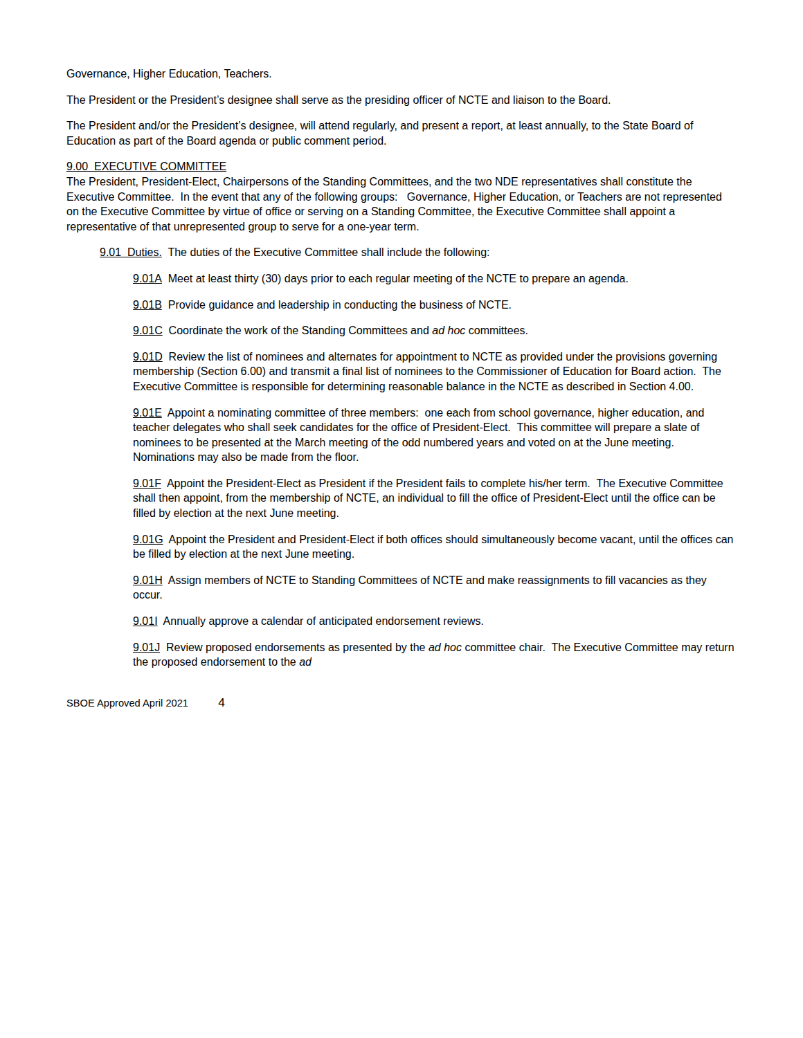Governance, Higher Education, Teachers.
The President or the President’s designee shall serve as the presiding officer of NCTE and liaison to the Board.
The President and/or the President’s designee, will attend regularly, and present a report, at least annually, to the State Board of Education as part of the Board agenda or public comment period.
9.00 EXECUTIVE COMMITTEE
The President, President-Elect, Chairpersons of the Standing Committees, and the two NDE representatives shall constitute the Executive Committee. In the event that any of the following groups: Governance, Higher Education, or Teachers are not represented on the Executive Committee by virtue of office or serving on a Standing Committee, the Executive Committee shall appoint a representative of that unrepresented group to serve for a one-year term.
9.01 Duties. The duties of the Executive Committee shall include the following:
9.01A Meet at least thirty (30) days prior to each regular meeting of the NCTE to prepare an agenda.
9.01B Provide guidance and leadership in conducting the business of NCTE.
9.01C Coordinate the work of the Standing Committees and ad hoc committees.
9.01D Review the list of nominees and alternates for appointment to NCTE as provided under the provisions governing membership (Section 6.00) and transmit a final list of nominees to the Commissioner of Education for Board action. The Executive Committee is responsible for determining reasonable balance in the NCTE as described in Section 4.00.
9.01E Appoint a nominating committee of three members: one each from school governance, higher education, and teacher delegates who shall seek candidates for the office of President-Elect. This committee will prepare a slate of nominees to be presented at the March meeting of the odd numbered years and voted on at the June meeting. Nominations may also be made from the floor.
9.01F Appoint the President-Elect as President if the President fails to complete his/her term. The Executive Committee shall then appoint, from the membership of NCTE, an individual to fill the office of President-Elect until the office can be filled by election at the next June meeting.
9.01G Appoint the President and President-Elect if both offices should simultaneously become vacant, until the offices can be filled by election at the next June meeting.
9.01H Assign members of NCTE to Standing Committees of NCTE and make reassignments to fill vacancies as they occur.
9.01I Annually approve a calendar of anticipated endorsement reviews.
9.01J Review proposed endorsements as presented by the ad hoc committee chair. The Executive Committee may return the proposed endorsement to the ad
SBOE Approved April 20214